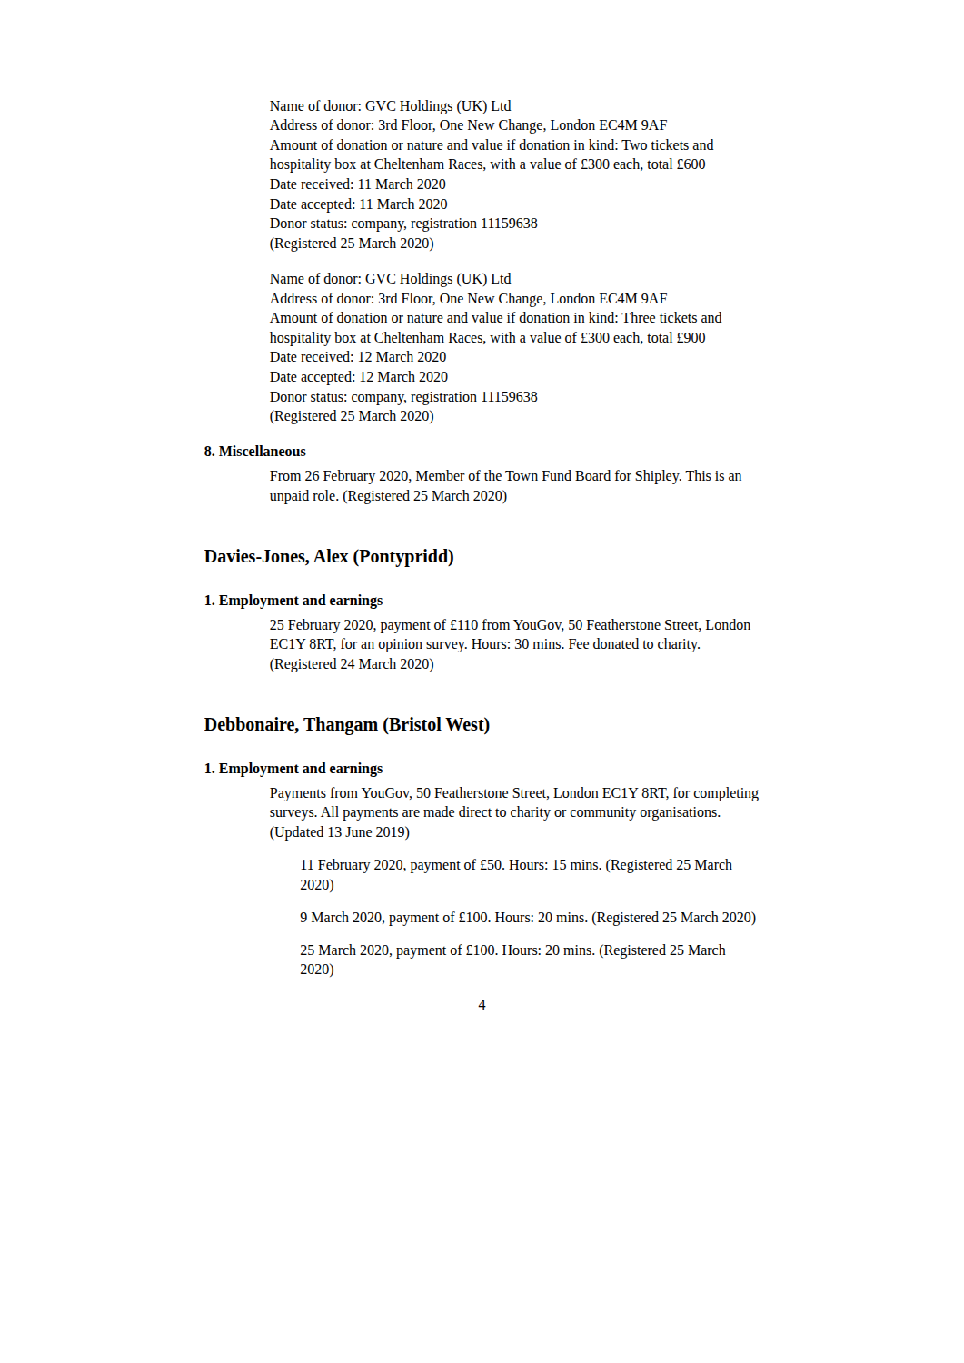Name of donor: GVC Holdings (UK) Ltd
Address of donor: 3rd Floor, One New Change, London EC4M 9AF
Amount of donation or nature and value if donation in kind: Two tickets and hospitality box at Cheltenham Races, with a value of £300 each, total £600
Date received: 11 March 2020
Date accepted: 11 March 2020
Donor status: company, registration 11159638
(Registered 25 March 2020)
Name of donor: GVC Holdings (UK) Ltd
Address of donor: 3rd Floor, One New Change, London EC4M 9AF
Amount of donation or nature and value if donation in kind: Three tickets and hospitality box at Cheltenham Races, with a value of £300 each, total £900
Date received: 12 March 2020
Date accepted: 12 March 2020
Donor status: company, registration 11159638
(Registered 25 March 2020)
8. Miscellaneous
From 26 February 2020, Member of the Town Fund Board for Shipley. This is an unpaid role. (Registered 25 March 2020)
Davies-Jones, Alex (Pontypridd)
1. Employment and earnings
25 February 2020, payment of £110 from YouGov, 50 Featherstone Street, London EC1Y 8RT, for an opinion survey. Hours: 30 mins. Fee donated to charity. (Registered 24 March 2020)
Debbonaire, Thangam (Bristol West)
1. Employment and earnings
Payments from YouGov, 50 Featherstone Street, London EC1Y 8RT, for completing surveys. All payments are made direct to charity or community organisations. (Updated 13 June 2019)
11 February 2020, payment of £50. Hours: 15 mins. (Registered 25 March 2020)
9 March 2020, payment of £100. Hours: 20 mins. (Registered 25 March 2020)
25 March 2020, payment of £100. Hours: 20 mins. (Registered 25 March 2020)
4